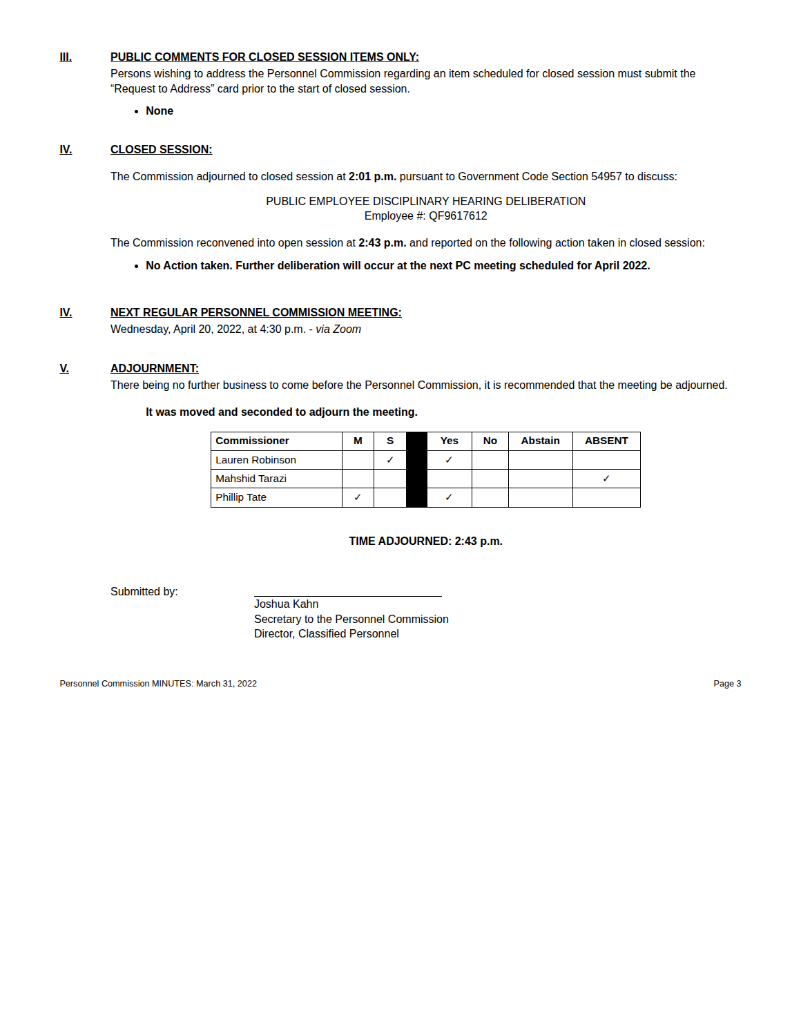III.
PUBLIC COMMENTS FOR CLOSED SESSION ITEMS ONLY:
Persons wishing to address the Personnel Commission regarding an item scheduled for closed session must submit the “Request to Address” card prior to the start of closed session.
None
IV.
CLOSED SESSION:
The Commission adjourned to closed session at 2:01 p.m. pursuant to Government Code Section 54957 to discuss:
PUBLIC EMPLOYEE DISCIPLINARY HEARING DELIBERATION
Employee #: QF9617612
The Commission reconvened into open session at 2:43 p.m. and reported on the following action taken in closed session:
No Action taken. Further deliberation will occur at the next PC meeting scheduled for April 2022.
IV.
NEXT REGULAR PERSONNEL COMMISSION MEETING:
Wednesday, April 20, 2022, at 4:30 p.m. - via Zoom
V.
ADJOURNMENT:
There being no further business to come before the Personnel Commission, it is recommended that the meeting be adjourned.
It was moved and seconded to adjourn the meeting.
| Commissioner | M | S | | Yes | No | Abstain | ABSENT |
| --- | --- | --- | --- | --- | --- | --- | --- |
| Lauren Robinson | | ✓ | | ✓ | | | |
| Mahshid Tarazi | | | | | | | ✓ |
| Phillip Tate | ✓ | | | ✓ | | | |
TIME ADJOURNED: 2:43 p.m.
Submitted by:
Joshua Kahn
Secretary to the Personnel Commission
Director, Classified Personnel
Personnel Commission MINUTES: March 31, 2022
Page 3